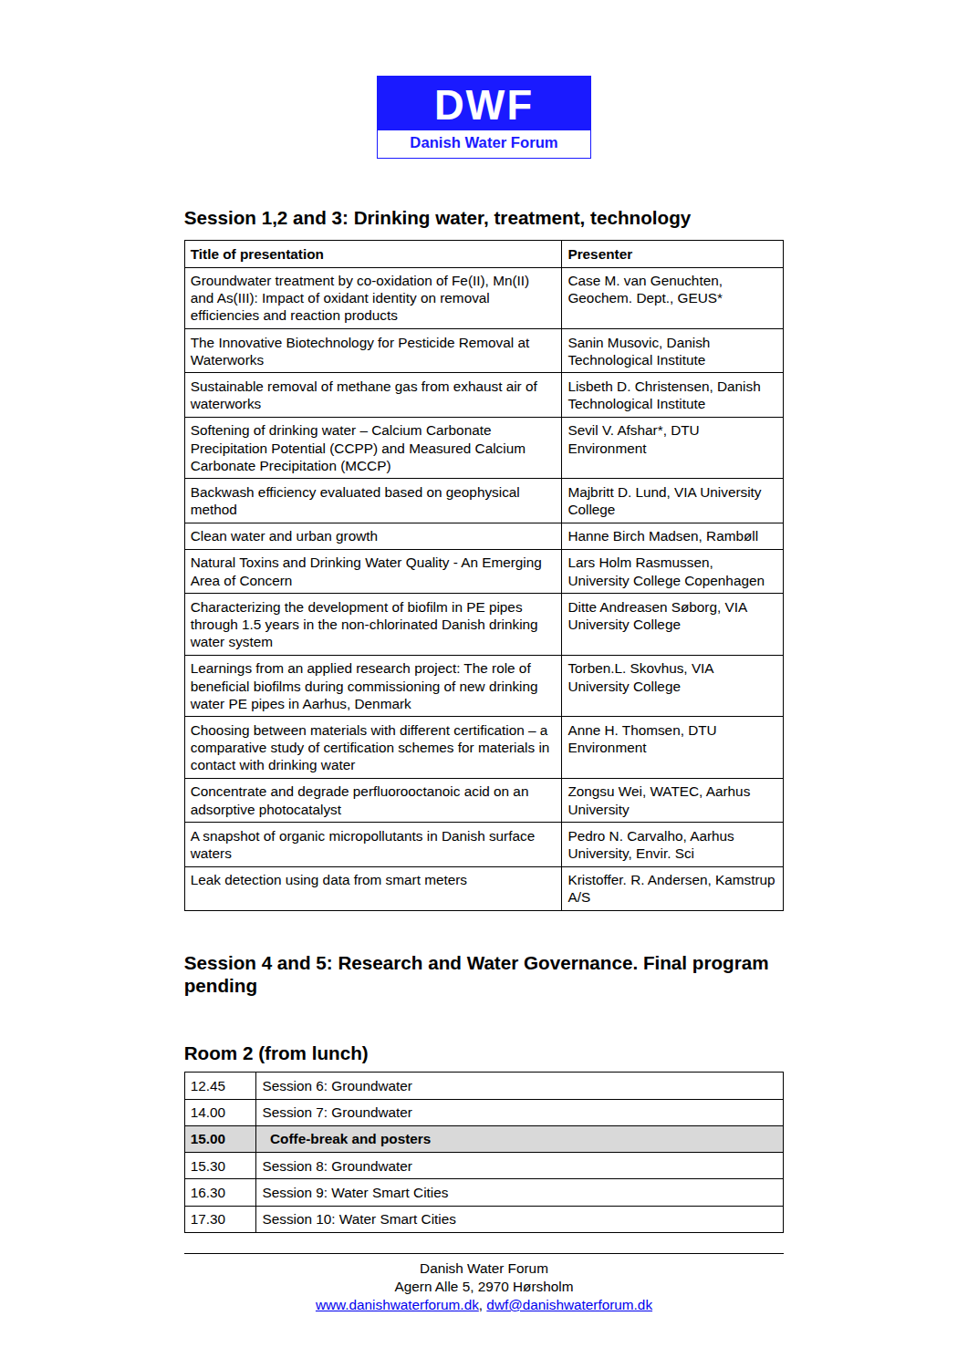DWF
Danish Water Forum
Session 1,2 and 3: Drinking water, treatment, technology
| Title of presentation | Presenter |
| --- | --- |
| Groundwater treatment by co-oxidation of Fe(II), Mn(II) and As(III): Impact of oxidant identity on removal efficiencies and reaction products | Case M. van Genuchten, Geochem. Dept., GEUS* |
| The Innovative Biotechnology for Pesticide Removal at Waterworks | Sanin Musovic, Danish Technological Institute |
| Sustainable removal of methane gas from exhaust air of waterworks | Lisbeth D. Christensen, Danish Technological Institute |
| Softening of drinking water – Calcium Carbonate Precipitation Potential (CCPP) and Measured Calcium Carbonate Precipitation (MCCP) | Sevil V. Afshar*, DTU Environment |
| Backwash efficiency evaluated based on geophysical method | Majbritt D. Lund, VIA University College |
| Clean water and urban growth | Hanne Birch Madsen, Rambøll |
| Natural Toxins and Drinking Water Quality - An Emerging Area of Concern | Lars Holm Rasmussen, University College Copenhagen |
| Characterizing the development of biofilm in PE pipes through 1.5 years in the non-chlorinated Danish drinking water system | Ditte Andreasen Søborg, VIA University College |
| Learnings from an applied research project: The role of beneficial biofilms during commissioning of new drinking water PE pipes in Aarhus, Denmark | Torben.L. Skovhus, VIA University College |
| Choosing between materials with different certification – a comparative study of certification schemes for materials in contact with drinking water | Anne H. Thomsen, DTU Environment |
| Concentrate and degrade perfluorooctanoic acid on an adsorptive photocatalyst | Zongsu Wei, WATEC, Aarhus University |
| A snapshot of organic micropollutants in Danish surface waters | Pedro N. Carvalho, Aarhus University, Envir. Sci |
| Leak detection using data from smart meters | Kristoffer. R. Andersen, Kamstrup A/S |
Session 4 and 5: Research and Water Governance. Final program pending
Room 2 (from lunch)
| 12.45 | Session 6: Groundwater |
| 14.00 | Session 7: Groundwater |
| 15.00 | Coffe-break and posters |
| 15.30 | Session 8: Groundwater |
| 16.30 | Session 9: Water Smart Cities |
| 17.30 | Session 10: Water Smart Cities |
Danish Water Forum
Agern Alle 5, 2970 Hørsholm
www.danishwaterforum.dk, dwf@danishwaterforum.dk